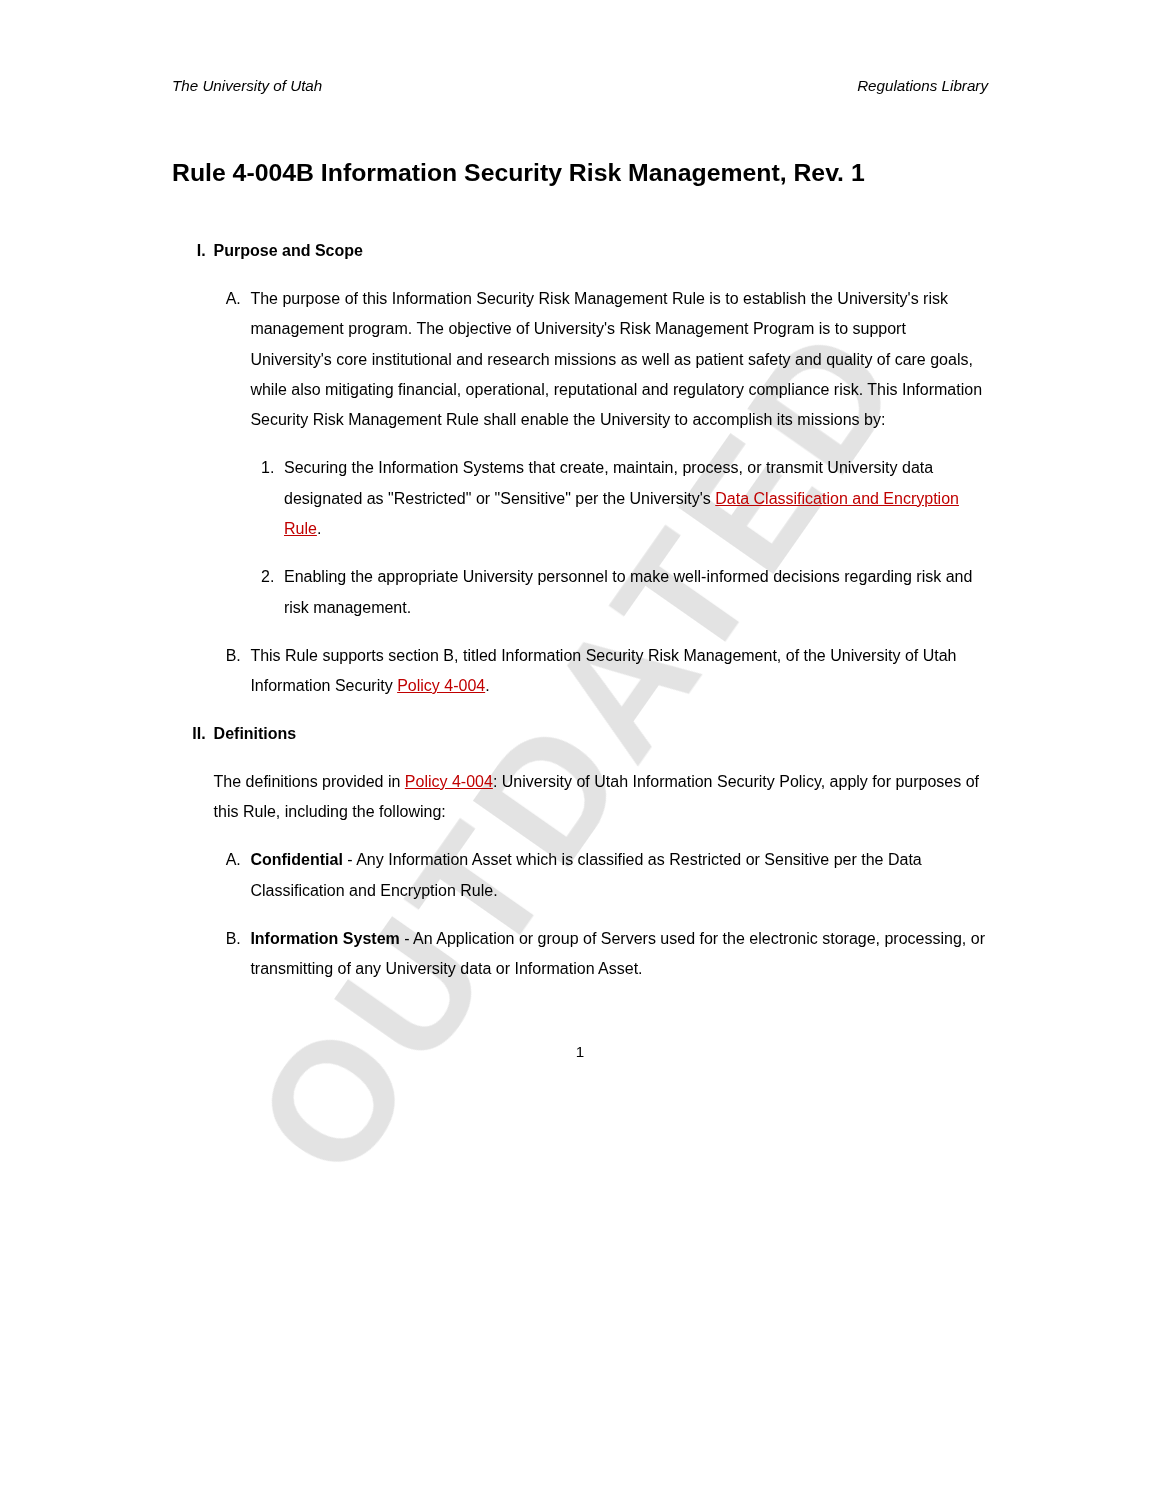OUTDATED
The University of Utah Regulations Library
Rule 4-004B Information Security Risk Management, Rev. 1
Purpose and Scope
The purpose of this Information Security Risk Management Rule is to establish the University's risk management program. The objective of University's Risk Management Program is to support University's core institutional and research missions as well as patient safety and quality of care goals, while also mitigating financial, operational, reputational and regulatory compliance risk. This Information Security Risk Management Rule shall enable the University to accomplish its missions by:
Securing the Information Systems that create, maintain, process, or transmit University data designated as "Restricted" or "Sensitive" per the University's Data Classification and Encryption Rule.
Enabling the appropriate University personnel to make well-informed decisions regarding risk and risk management.
This Rule supports section B, titled Information Security Risk Management, of the University of Utah Information Security Policy 4-004.
Definitions
The definitions provided in Policy 4-004: University of Utah Information Security Policy, apply for purposes of this Rule, including the following:
Confidential - Any Information Asset which is classified as Restricted or Sensitive per the Data Classification and Encryption Rule.
Information System - An Application or group of Servers used for the electronic storage, processing, or transmitting of any University data or Information Asset.
1